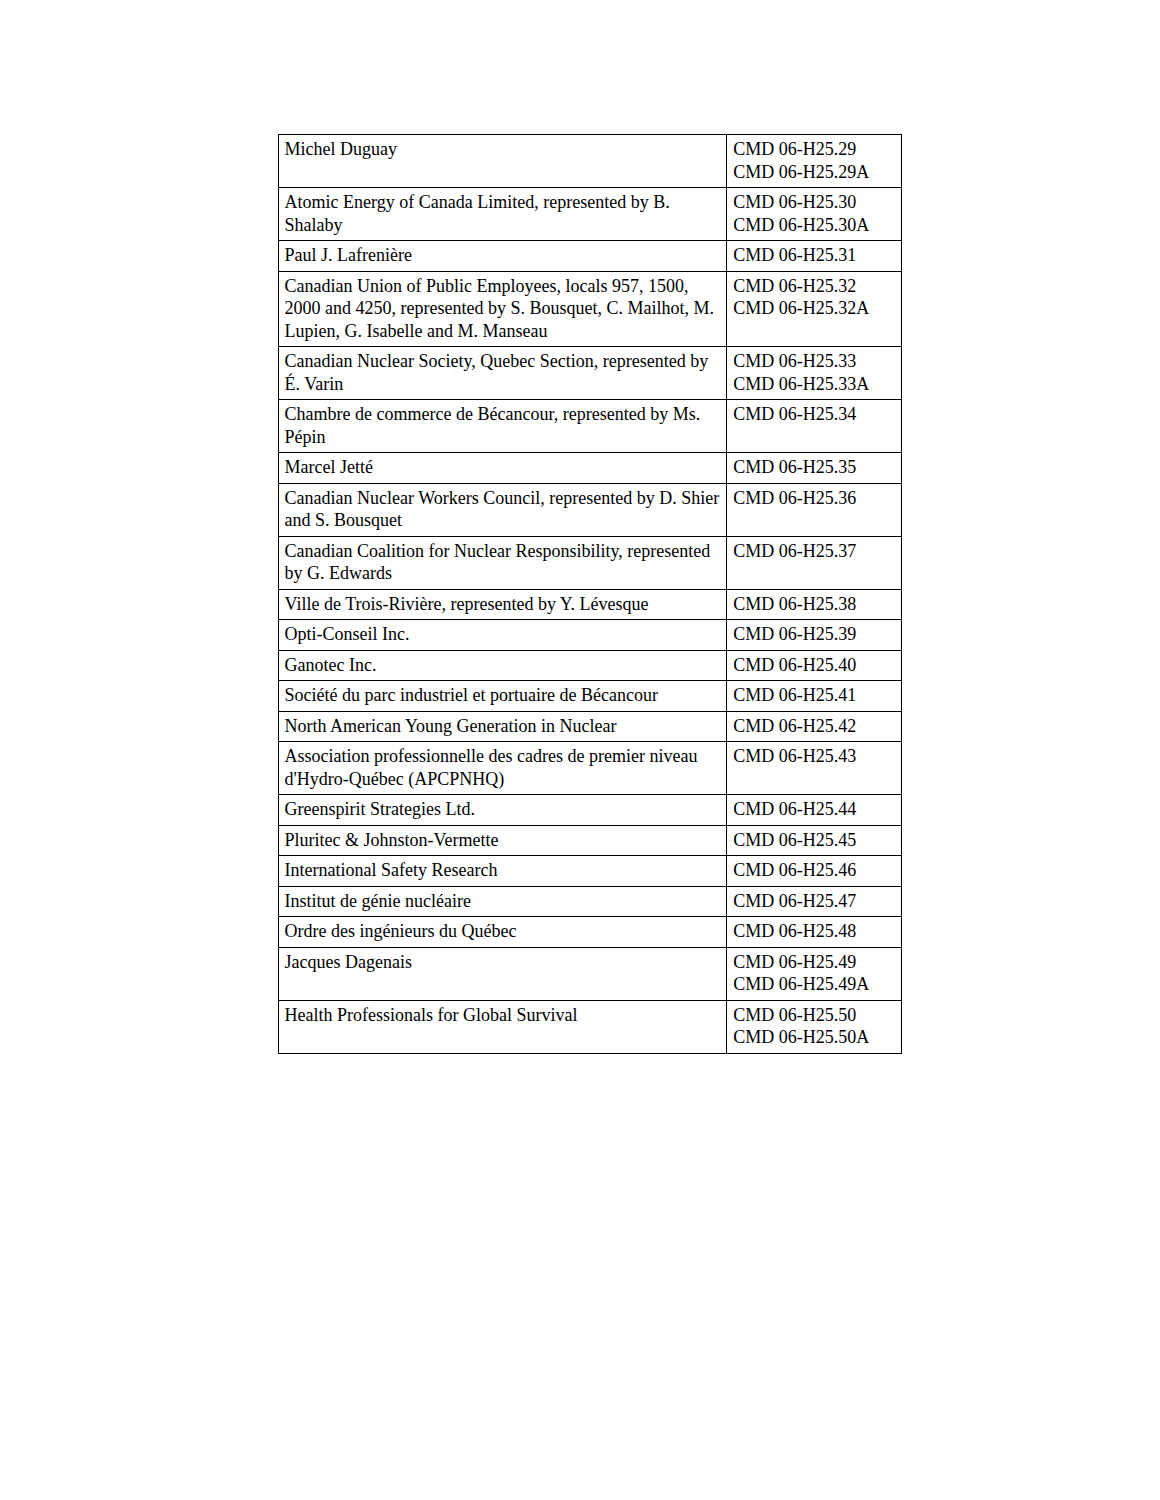| Michel Duguay | CMD 06-H25.29 CMD 06-H25.29A |
| Atomic Energy of Canada Limited, represented by B. Shalaby | CMD 06-H25.30 CMD 06-H25.30A |
| Paul J. Lafrenière | CMD 06-H25.31 |
| Canadian Union of Public Employees, locals 957, 1500, 2000 and 4250, represented by S. Bousquet, C. Mailhot, M. Lupien, G. Isabelle and M. Manseau | CMD 06-H25.32 CMD 06-H25.32A |
| Canadian Nuclear Society, Quebec Section, represented by É. Varin | CMD 06-H25.33 CMD 06-H25.33A |
| Chambre de commerce de Bécancour, represented by Ms. Pépin | CMD 06-H25.34 |
| Marcel Jetté | CMD 06-H25.35 |
| Canadian Nuclear Workers Council, represented by D. Shier and S. Bousquet | CMD 06-H25.36 |
| Canadian Coalition for Nuclear Responsibility, represented by G. Edwards | CMD 06-H25.37 |
| Ville de Trois-Rivière, represented by Y. Lévesque | CMD 06-H25.38 |
| Opti-Conseil Inc. | CMD 06-H25.39 |
| Ganotec Inc. | CMD 06-H25.40 |
| Société du parc industriel et portuaire de Bécancour | CMD 06-H25.41 |
| North American Young Generation in Nuclear | CMD 06-H25.42 |
| Association professionnelle des cadres de premier niveau d'Hydro-Québec (APCPNHQ) | CMD 06-H25.43 |
| Greenspirit Strategies Ltd. | CMD 06-H25.44 |
| Pluritec & Johnston-Vermette | CMD 06-H25.45 |
| International Safety Research | CMD 06-H25.46 |
| Institut de génie nucléaire | CMD 06-H25.47 |
| Ordre des ingénieurs du Québec | CMD 06-H25.48 |
| Jacques Dagenais | CMD 06-H25.49 CMD 06-H25.49A |
| Health Professionals for Global Survival | CMD 06-H25.50 CMD 06-H25.50A |